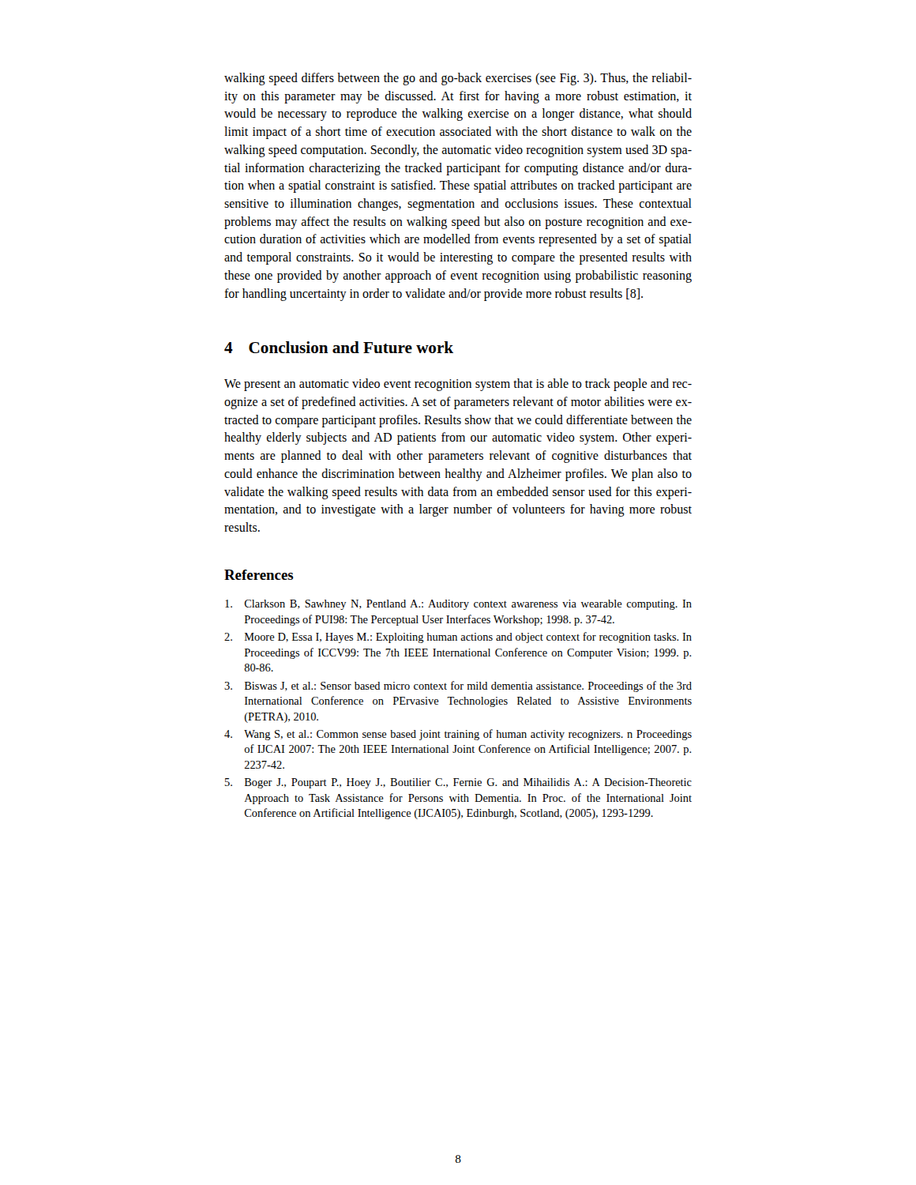walking speed differs between the go and go-back exercises (see Fig. 3). Thus, the reliability on this parameter may be discussed. At first for having a more robust estimation, it would be necessary to reproduce the walking exercise on a longer distance, what should limit impact of a short time of execution associated with the short distance to walk on the walking speed computation. Secondly, the automatic video recognition system used 3D spatial information characterizing the tracked participant for computing distance and/or duration when a spatial constraint is satisfied. These spatial attributes on tracked participant are sensitive to illumination changes, segmentation and occlusions issues. These contextual problems may affect the results on walking speed but also on posture recognition and execution duration of activities which are modelled from events represented by a set of spatial and temporal constraints. So it would be interesting to compare the presented results with these one provided by another approach of event recognition using probabilistic reasoning for handling uncertainty in order to validate and/or provide more robust results [8].
4 Conclusion and Future work
We present an automatic video event recognition system that is able to track people and recognize a set of predefined activities. A set of parameters relevant of motor abilities were extracted to compare participant profiles. Results show that we could differentiate between the healthy elderly subjects and AD patients from our automatic video system. Other experiments are planned to deal with other parameters relevant of cognitive disturbances that could enhance the discrimination between healthy and Alzheimer profiles. We plan also to validate the walking speed results with data from an embedded sensor used for this experimentation, and to investigate with a larger number of volunteers for having more robust results.
References
Clarkson B, Sawhney N, Pentland A.: Auditory context awareness via wearable computing. In Proceedings of PUI98: The Perceptual User Interfaces Workshop; 1998. p. 37-42.
Moore D, Essa I, Hayes M.: Exploiting human actions and object context for recognition tasks. In Proceedings of ICCV99: The 7th IEEE International Conference on Computer Vision; 1999. p. 80-86.
Biswas J, et al.: Sensor based micro context for mild dementia assistance. Proceedings of the 3rd International Conference on PErvasive Technologies Related to Assistive Environments (PETRA), 2010.
Wang S, et al.: Common sense based joint training of human activity recognizers. n Proceedings of IJCAI 2007: The 20th IEEE International Joint Conference on Artificial Intelligence; 2007. p. 2237-42.
Boger J., Poupart P., Hoey J., Boutilier C., Fernie G. and Mihailidis A.: A Decision-Theoretic Approach to Task Assistance for Persons with Dementia. In Proc. of the International Joint Conference on Artificial Intelligence (IJCAI05), Edinburgh, Scotland, (2005), 1293-1299.
8